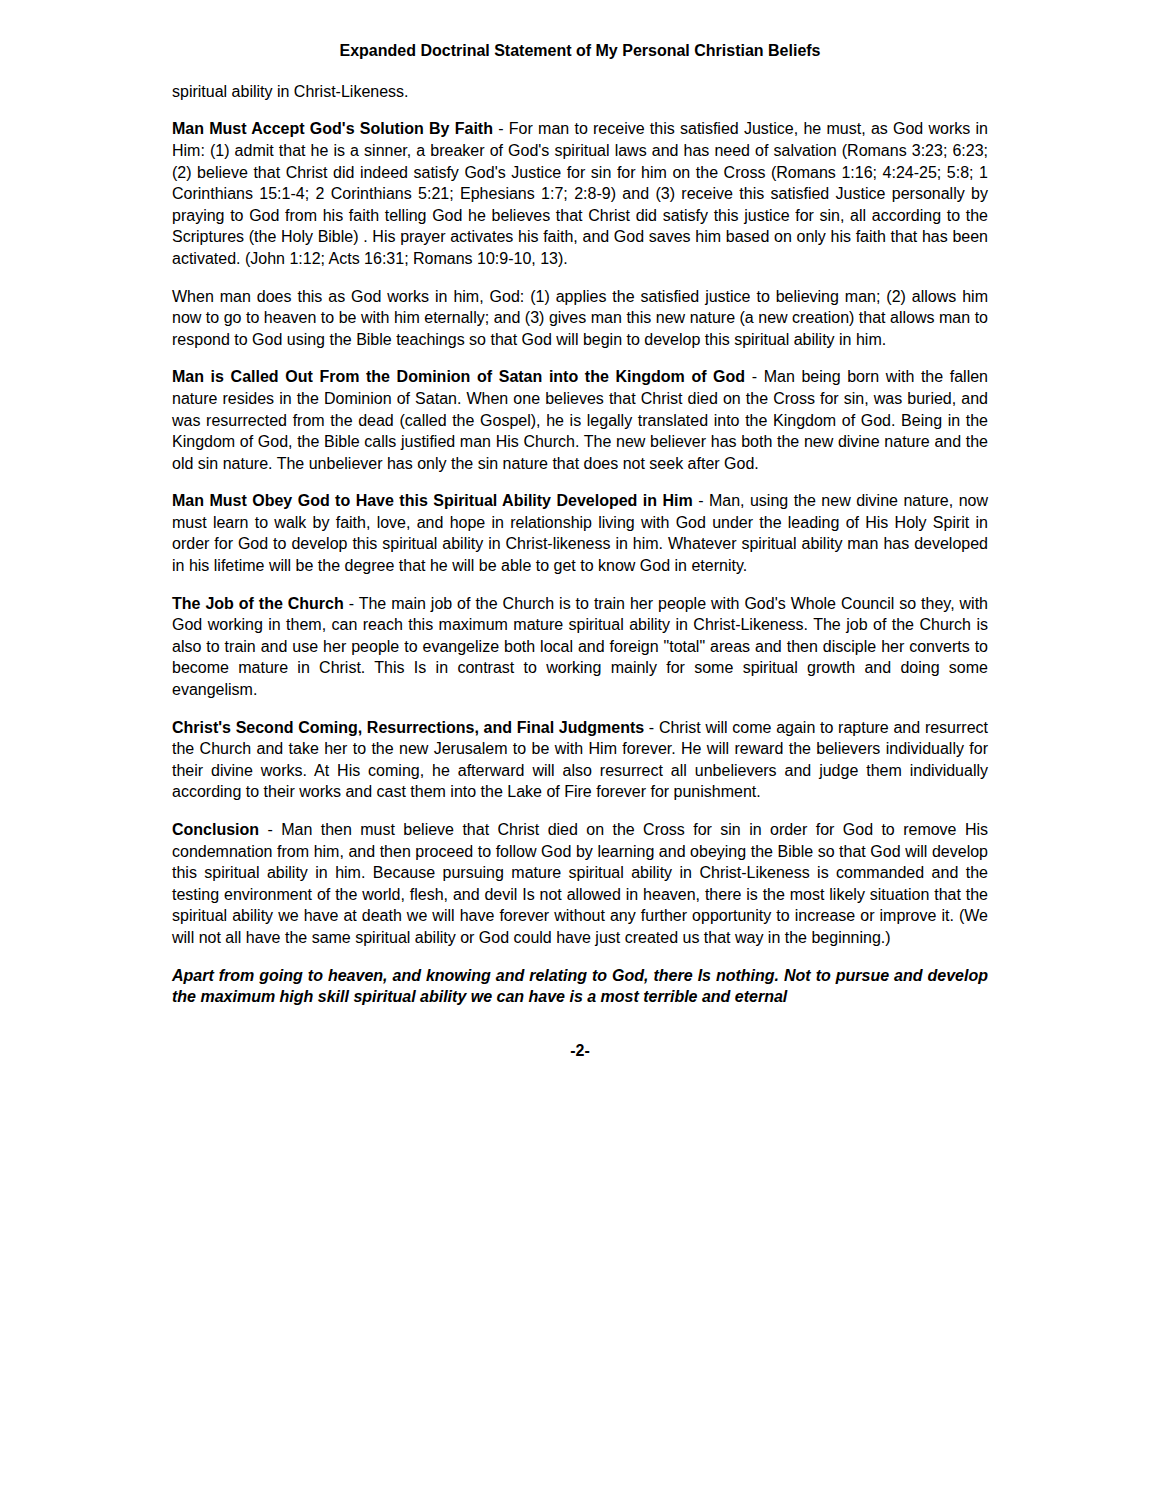Expanded Doctrinal Statement of My Personal Christian Beliefs
spiritual ability in Christ-Likeness.
Man Must Accept God's Solution By Faith - For man to receive this satisfied Justice, he must, as God works in Him: (1) admit that he is a sinner, a breaker of God's spiritual laws and has need of salvation (Romans 3:23; 6:23; (2) believe that Christ did indeed satisfy God's Justice for sin for him on the Cross (Romans 1:16; 4:24-25; 5:8; 1 Corinthians 15:1-4; 2 Corinthians 5:21; Ephesians 1:7; 2:8-9) and (3) receive this satisfied Justice personally by praying to God from his faith telling God he believes that Christ did satisfy this justice for sin, all according to the Scriptures (the Holy Bible) . His prayer activates his faith, and God saves him based on only his faith that has been activated. (John 1:12; Acts 16:31; Romans 10:9-10, 13).
When man does this as God works in him, God: (1) applies the satisfied justice to believing man; (2) allows him now to go to heaven to be with him eternally; and (3) gives man this new nature (a new creation) that allows man to respond to God using the Bible teachings so that God will begin to develop this spiritual ability in him.
Man is Called Out From the Dominion of Satan into the Kingdom of God - Man being born with the fallen nature resides in the Dominion of Satan. When one believes that Christ died on the Cross for sin, was buried, and was resurrected from the dead (called the Gospel), he is legally translated into the Kingdom of God. Being in the Kingdom of God, the Bible calls justified man His Church. The new believer has both the new divine nature and the old sin nature. The unbeliever has only the sin nature that does not seek after God.
Man Must Obey God to Have this Spiritual Ability Developed in Him - Man, using the new divine nature, now must learn to walk by faith, love, and hope in relationship living with God under the leading of His Holy Spirit in order for God to develop this spiritual ability in Christ-likeness in him. Whatever spiritual ability man has developed in his lifetime will be the degree that he will be able to get to know God in eternity.
The Job of the Church - The main job of the Church is to train her people with God's Whole Council so they, with God working in them, can reach this maximum mature spiritual ability in Christ-Likeness. The job of the Church is also to train and use her people to evangelize both local and foreign "total" areas and then disciple her converts to become mature in Christ. This Is in contrast to working mainly for some spiritual growth and doing some evangelism.
Christ's Second Coming, Resurrections, and Final Judgments - Christ will come again to rapture and resurrect the Church and take her to the new Jerusalem to be with Him forever. He will reward the believers individually for their divine works. At His coming, he afterward will also resurrect all unbelievers and judge them individually according to their works and cast them into the Lake of Fire forever for punishment.
Conclusion - Man then must believe that Christ died on the Cross for sin in order for God to remove His condemnation from him, and then proceed to follow God by learning and obeying the Bible so that God will develop this spiritual ability in him. Because pursuing mature spiritual ability in Christ-Likeness is commanded and the testing environment of the world, flesh, and devil Is not allowed in heaven, there is the most likely situation that the spiritual ability we have at death we will have forever without any further opportunity to increase or improve it. (We will not all have the same spiritual ability or God could have just created us that way in the beginning.)
Apart from going to heaven, and knowing and relating to God, there Is nothing. Not to pursue and develop the maximum high skill spiritual ability we can have is a most terrible and eternal
-2-